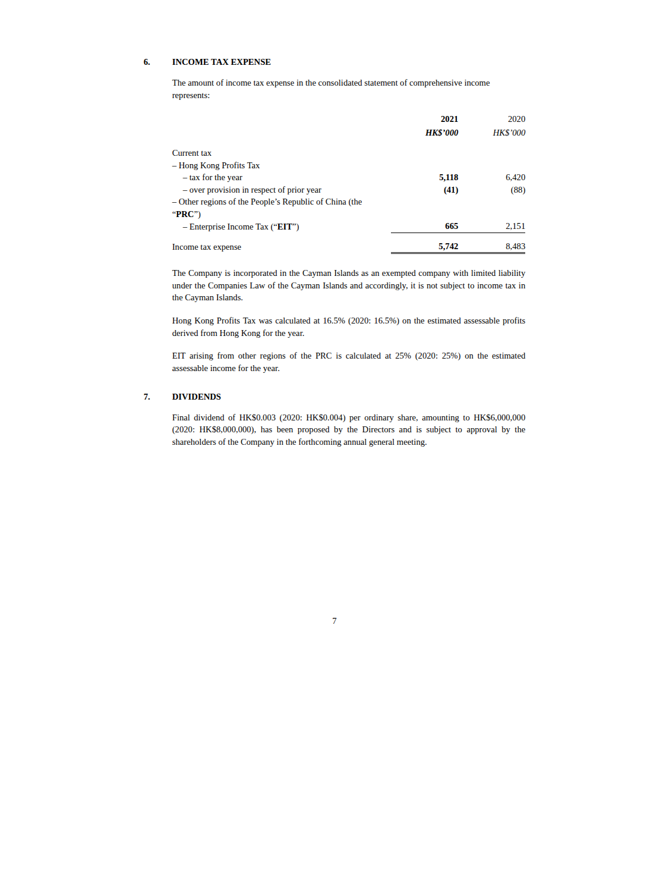6.
INCOME TAX EXPENSE
The amount of income tax expense in the consolidated statement of comprehensive income represents:
| | 2021 | 2020 |
| | HK$’000 | HK$’000 |
| Current tax | | |
| – Hong Kong Profits Tax | | |
| – tax for the year | 5,118 | 6,420 |
| – over provision in respect of prior year | (41) | (88) |
| – Other regions of the People’s Republic of China (the “ PRC ”) | | |
| – Enterprise Income Tax (“ EIT ”) | 665 | 2,151 |
| Income tax expense | 5,742 | 8,483 |
The Company is incorporated in the Cayman Islands as an exempted company with limited liability under the Companies Law of the Cayman Islands and accordingly, it is not subject to income tax in the Cayman Islands.
Hong Kong Profits Tax was calculated at 16.5% (2020: 16.5%) on the estimated assessable profits derived from Hong Kong for the year.
EIT arising from other regions of the PRC is calculated at 25% (2020: 25%) on the estimated assessable income for the year.
7.
DIVIDENDS
Final dividend of HK$0.003 (2020: HK$0.004) per ordinary share, amounting to HK$6,000,000 (2020: HK$8,000,000), has been proposed by the Directors and is subject to approval by the shareholders of the Company in the forthcoming annual general meeting.
7